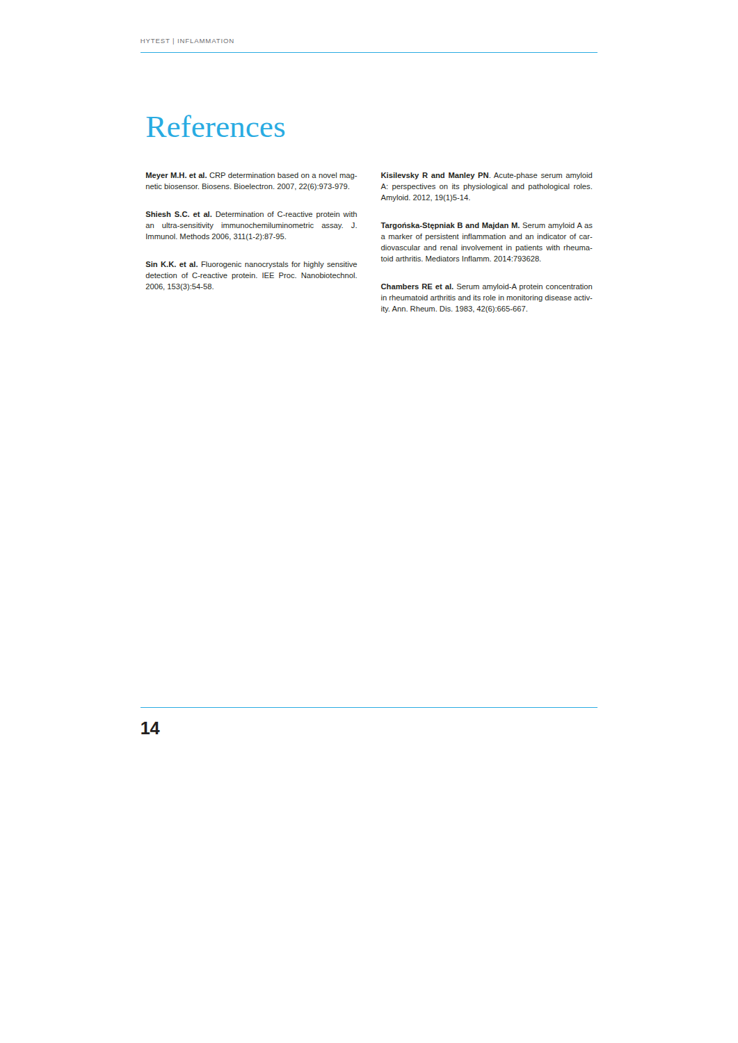HyTest | Inflammation
References
Meyer M.H. et al. CRP determination based on a novel magnetic biosensor. Biosens. Bioelectron. 2007, 22(6):973-979.
Shiesh S.C. et al. Determination of C-reactive protein with an ultra-sensitivity immunochemiluminometric assay. J. Immunol. Methods 2006, 311(1-2):87-95.
Sin K.K. et al. Fluorogenic nanocrystals for highly sensitive detection of C-reactive protein. IEE Proc. Nanobiotechnol. 2006, 153(3):54-58.
Kisilevsky R and Manley PN. Acute-phase serum amyloid A: perspectives on its physiological and pathological roles. Amyloid. 2012, 19(1)5-14.
Targońska-Stępniak B and Majdan M. Serum amyloid A as a marker of persistent inflammation and an indicator of cardiovascular and renal involvement in patients with rheumatoid arthritis. Mediators Inflamm. 2014:793628.
Chambers RE et al. Serum amyloid-A protein concentration in rheumatoid arthritis and its role in monitoring disease activity. Ann. Rheum. Dis. 1983, 42(6):665-667.
14